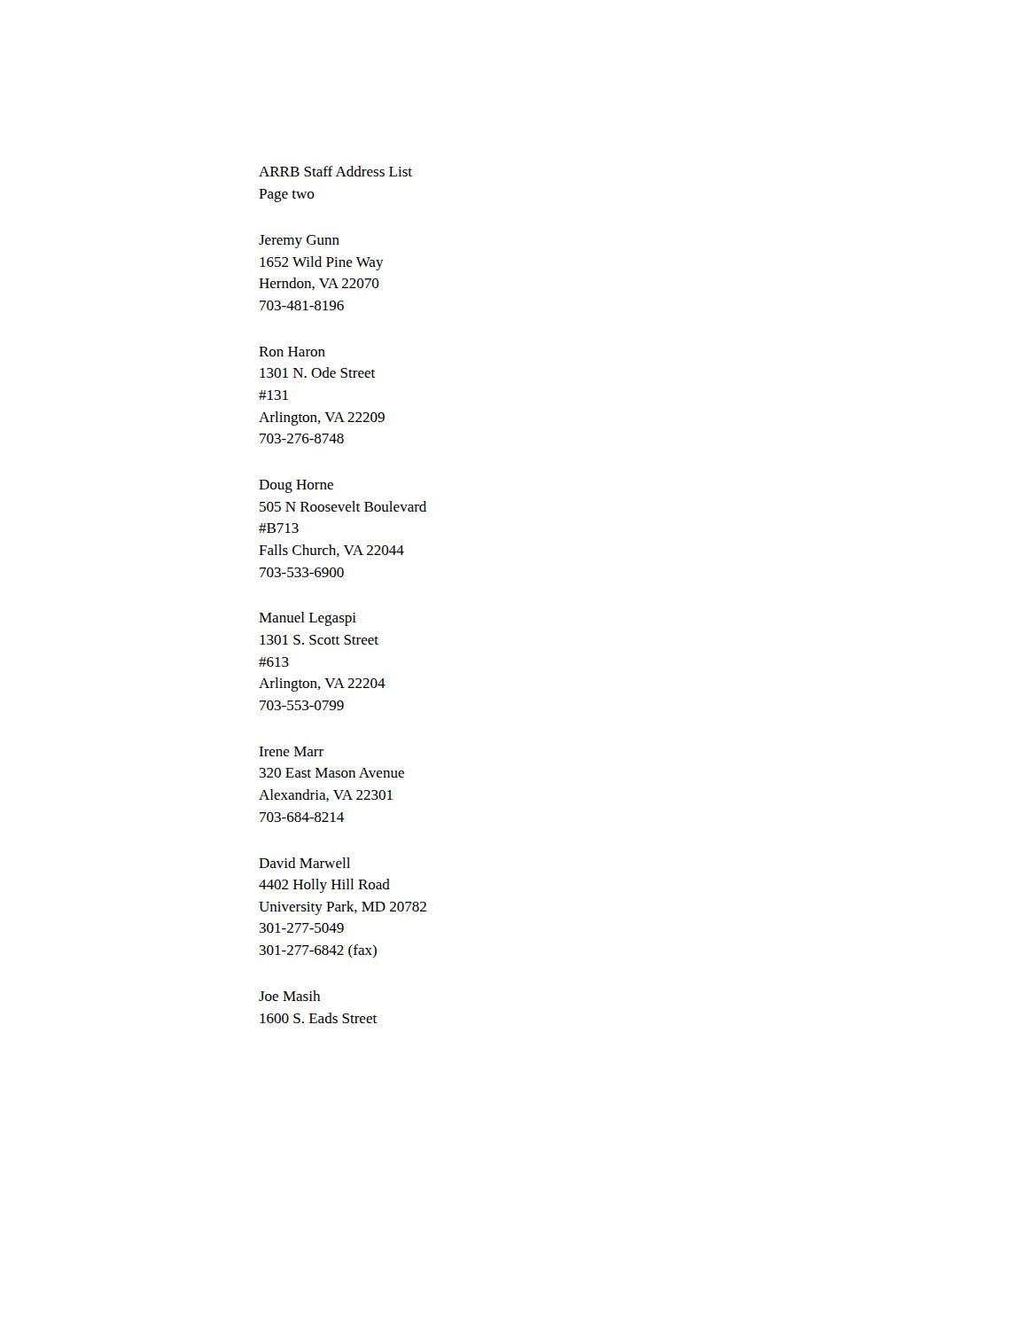ARRB Staff Address List Page two
Jeremy Gunn 1652 Wild Pine Way Herndon, VA 22070 703-481-8196
Ron Haron 1301 N. Ode Street #131 Arlington, VA 22209 703-276-8748
Doug Horne 505 N Roosevelt Boulevard #B713 Falls Church, VA 22044 703-533-6900
Manuel Legaspi 1301 S. Scott Street #613 Arlington, VA 22204 703-553-0799
Irene Marr 320 East Mason Avenue Alexandria, VA 22301 703-684-8214
David Marwell 4402 Holly Hill Road University Park, MD 20782 301-277-5049 301-277-6842 (fax)
Joe Masih 1600 S. Eads Street